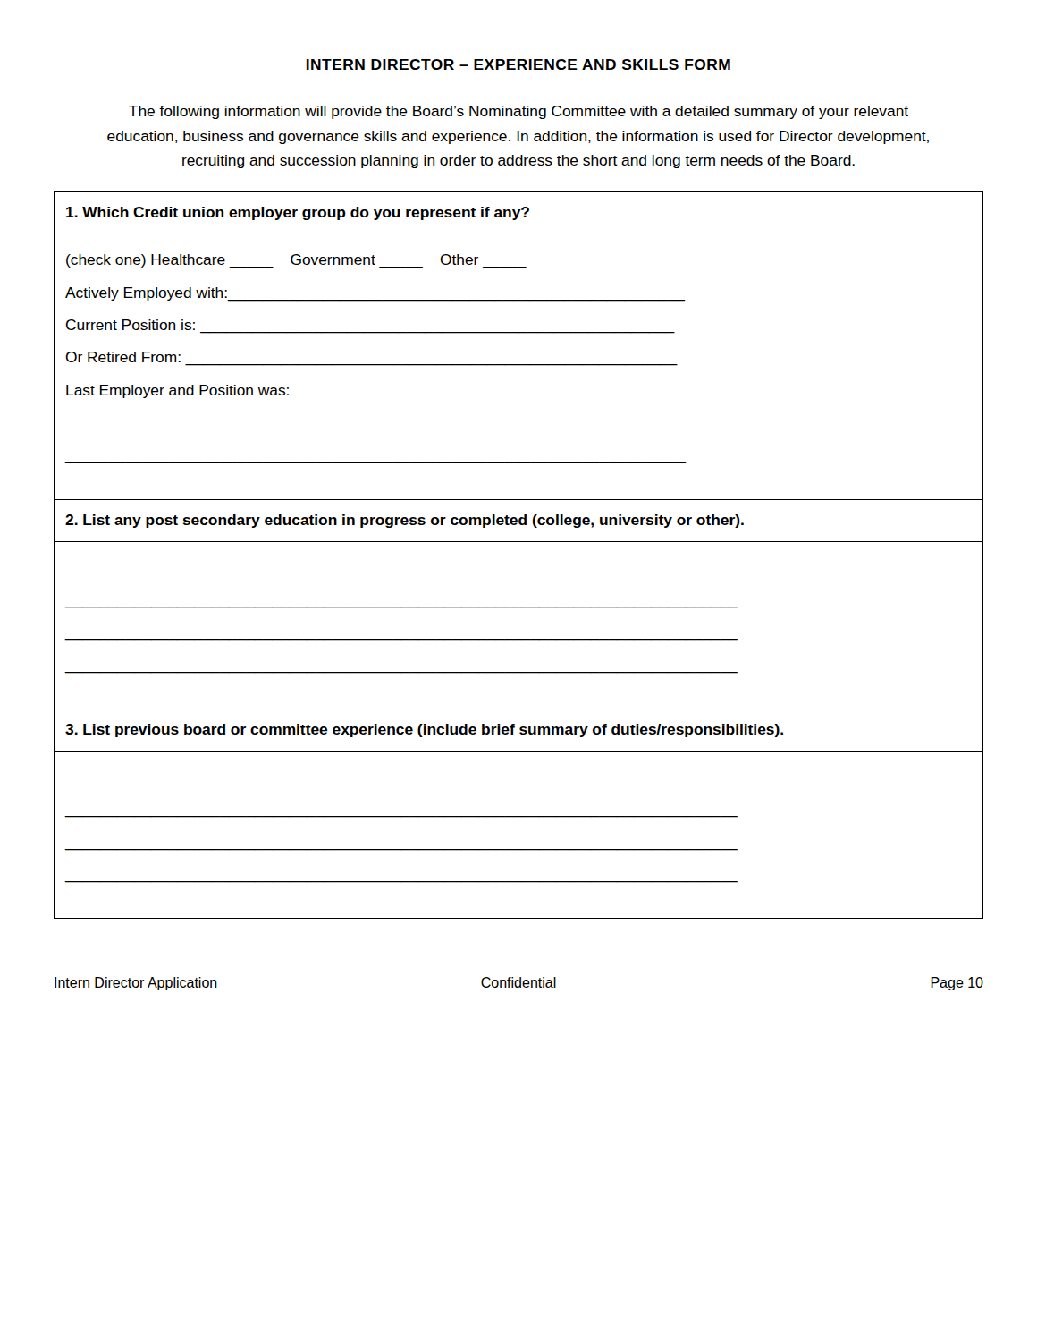INTERN DIRECTOR – EXPERIENCE AND SKILLS FORM
The following information will provide the Board’s Nominating Committee with a detailed summary of your relevant education, business and governance skills and experience. In addition, the information is used for Director development, recruiting and succession planning in order to address the short and long term needs of the Board.
| 1. Which Credit union employer group do you represent if any? |
| (check one) Healthcare _____ Government _____ Other _____ Actively Employed with:_____________________________________________________ Current Position is: _______________________________________________________ Or Retired From: _________________________________________________________ Last Employer and Position was: ________________________________________________________________________ |
| 2. List any post secondary education in progress or completed (college, university or other). |
| ______________________________________________________________________________ ______________________________________________________________________________ ______________________________________________________________________________ |
| 3. List previous board or committee experience (include brief summary of duties/responsibilities). |
| ______________________________________________________________________________ ______________________________________________________________________________ ______________________________________________________________________________ |
Intern Director Application
Confidential
Page 10